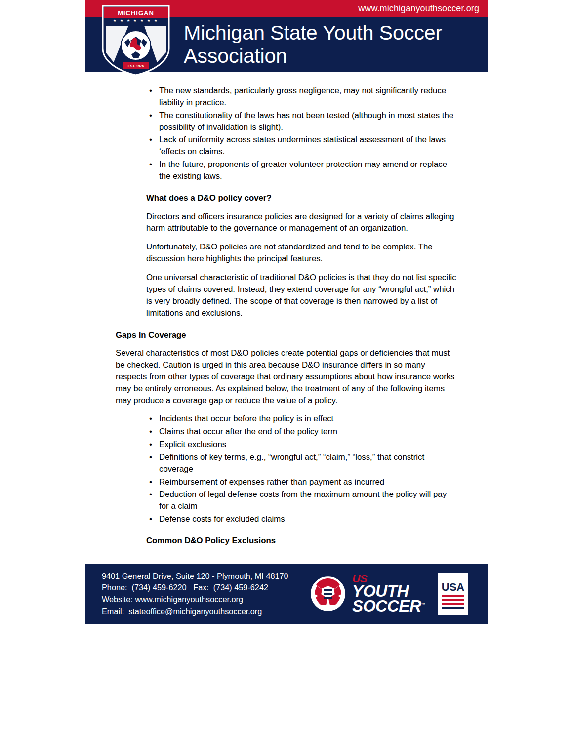www.michiganyouthsoccer.org
Michigan State Youth Soccer Association
MICHIGAN ★ ★ ★ ★ ★ ★ ★ EST. 1976
The new standards, particularly gross negligence, may not significantly reduce liability in practice.
The constitutionality of the laws has not been tested (although in most states the possibility of invalidation is slight).
Lack of uniformity across states undermines statistical assessment of the laws ‘effects on claims.
In the future, proponents of greater volunteer protection may amend or replace the existing laws.
What does a D&O policy cover?
Directors and officers insurance policies are designed for a variety of claims alleging harm attributable to the governance or management of an organization.
Unfortunately, D&O policies are not standardized and tend to be complex. The discussion here highlights the principal features.
One universal characteristic of traditional D&O policies is that they do not list specific types of claims covered. Instead, they extend coverage for any “wrongful act,” which is very broadly defined. The scope of that coverage is then narrowed by a list of limitations and exclusions.
Gaps In Coverage
Several characteristics of most D&O policies create potential gaps or deficiencies that must be checked. Caution is urged in this area because D&O insurance differs in so many respects from other types of coverage that ordinary assumptions about how insurance works may be entirely erroneous. As explained below, the treatment of any of the following items may produce a coverage gap or reduce the value of a policy.
Incidents that occur before the policy is in effect
Claims that occur after the end of the policy term
Explicit exclusions
Definitions of key terms, e.g., “wrongful act,” “claim,” “loss,” that constrict coverage
Reimbursement of expenses rather than payment as incurred
Deduction of legal defense costs from the maximum amount the policy will pay for a claim
Defense costs for excluded claims
Common D&O Policy Exclusions
9401 General Drive, Suite 120 - Plymouth, MI 48170
Phone: (734) 459-6220 Fax: (734) 459-6242
Website: www.michiganyouthsoccer.org
Email: stateoffice@michiganyouthsoccer.org
US YOUTH SOCCER™
USA